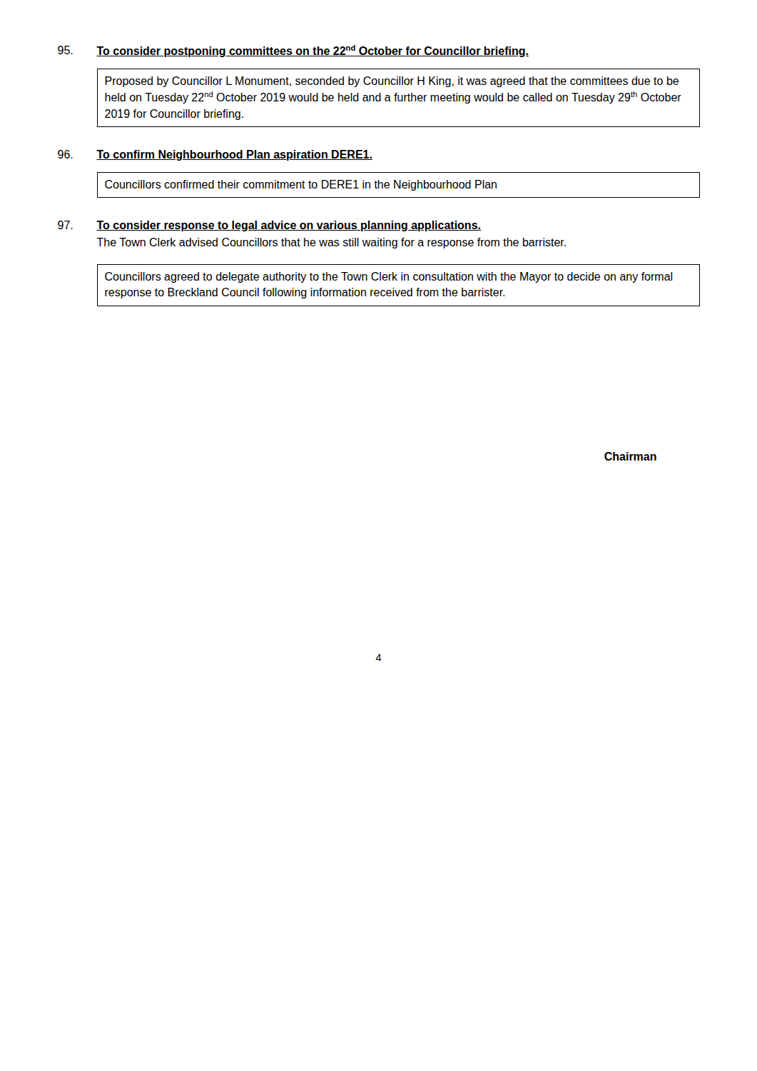95.
To consider postponing committees on the 22nd October for Councillor briefing.
Proposed by Councillor L Monument, seconded by Councillor H King, it was agreed that the committees due to be held on Tuesday 22nd October 2019 would be held and a further meeting would be called on Tuesday 29th October 2019 for Councillor briefing.
96.
To confirm Neighbourhood Plan aspiration DERE1.
Councillors confirmed their commitment to DERE1 in the Neighbourhood Plan
97.
To consider response to legal advice on various planning applications.
The Town Clerk advised Councillors that he was still waiting for a response from the barrister.
Councillors agreed to delegate authority to the Town Clerk in consultation with the Mayor to decide on any formal response to Breckland Council following information received from the barrister.
Chairman
4